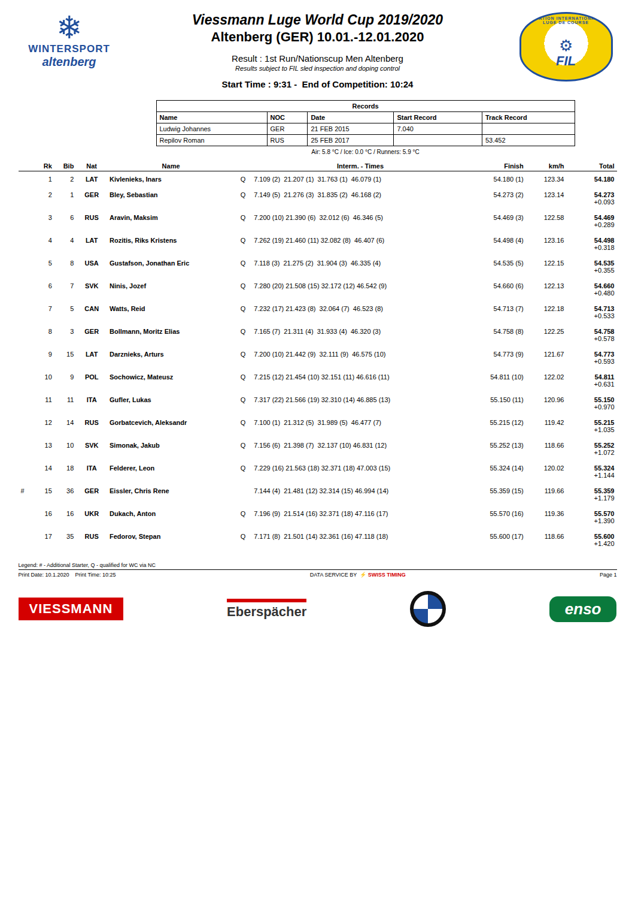❄
WINTERSPORT
altenberg
Viessmann Luge World Cup 2019/2020
Altenberg (GER) 10.01.-12.01.2020
Result : 1st Run/Nationscup Men Altenberg
Results subject to FIL sled inspection and doping control
Start Time : 9:31 - End of Competition: 10:24
FEDERATION INTERNATIONALE DE LUGE DE COURSE
⚙
FIL
| Records |
| --- |
| Name | NOC | Date | Start Record | Track Record |
| Ludwig Johannes | GER | 21 FEB 2015 | 7.040 | |
| Repilov Roman | RUS | 25 FEB 2017 | | 53.452 |
Air: 5.8 °C / Ice: 0.0 °C / Runners: 5.9 °C
| | Rk | Bib | Nat | Name | | Interm. - Times | Finish | km/h | Total |
| --- | --- | --- | --- | --- | --- | --- | --- | --- | --- |
| | 1 | 2 | LAT | Kivlenieks, Inars | Q | 7.109 (2) 21.207 (1) 31.763 (1) 46.079 (1) | 54.180 (1) | 123.34 | 54.180 |
| | 2 | 1 | GER | Bley, Sebastian | Q | 7.149 (5) 21.276 (3) 31.835 (2) 46.168 (2) | 54.273 (2) | 123.14 | 54.273 +0.093 |
| | 3 | 6 | RUS | Aravin, Maksim | Q | 7.200 (10) 21.390 (6) 32.012 (6) 46.346 (5) | 54.469 (3) | 122.58 | 54.469 +0.289 |
| | 4 | 4 | LAT | Rozitis, Riks Kristens | Q | 7.262 (19) 21.460 (11) 32.082 (8) 46.407 (6) | 54.498 (4) | 123.16 | 54.498 +0.318 |
| | 5 | 8 | USA | Gustafson, Jonathan Eric | Q | 7.118 (3) 21.275 (2) 31.904 (3) 46.335 (4) | 54.535 (5) | 122.15 | 54.535 +0.355 |
| | 6 | 7 | SVK | Ninis, Jozef | Q | 7.280 (20) 21.508 (15) 32.172 (12) 46.542 (9) | 54.660 (6) | 122.13 | 54.660 +0.480 |
| | 7 | 5 | CAN | Watts, Reid | Q | 7.232 (17) 21.423 (8) 32.064 (7) 46.523 (8) | 54.713 (7) | 122.18 | 54.713 +0.533 |
| | 8 | 3 | GER | Bollmann, Moritz Elias | Q | 7.165 (7) 21.311 (4) 31.933 (4) 46.320 (3) | 54.758 (8) | 122.25 | 54.758 +0.578 |
| | 9 | 15 | LAT | Darznieks, Arturs | Q | 7.200 (10) 21.442 (9) 32.111 (9) 46.575 (10) | 54.773 (9) | 121.67 | 54.773 +0.593 |
| | 10 | 9 | POL | Sochowicz, Mateusz | Q | 7.215 (12) 21.454 (10) 32.151 (11) 46.616 (11) | 54.811 (10) | 122.02 | 54.811 +0.631 |
| | 11 | 11 | ITA | Gufler, Lukas | Q | 7.317 (22) 21.566 (19) 32.310 (14) 46.885 (13) | 55.150 (11) | 120.96 | 55.150 +0.970 |
| | 12 | 14 | RUS | Gorbatcevich, Aleksandr | Q | 7.100 (1) 21.312 (5) 31.989 (5) 46.477 (7) | 55.215 (12) | 119.42 | 55.215 +1.035 |
| | 13 | 10 | SVK | Simonak, Jakub | Q | 7.156 (6) 21.398 (7) 32.137 (10) 46.831 (12) | 55.252 (13) | 118.66 | 55.252 +1.072 |
| | 14 | 18 | ITA | Felderer, Leon | Q | 7.229 (16) 21.563 (18) 32.371 (18) 47.003 (15) | 55.324 (14) | 120.02 | 55.324 +1.144 |
| # | 15 | 36 | GER | Eissler, Chris Rene | | 7.144 (4) 21.481 (12) 32.314 (15) 46.994 (14) | 55.359 (15) | 119.66 | 55.359 +1.179 |
| | 16 | 16 | UKR | Dukach, Anton | Q | 7.196 (9) 21.514 (16) 32.371 (18) 47.116 (17) | 55.570 (16) | 119.36 | 55.570 +1.390 |
| | 17 | 35 | RUS | Fedorov, Stepan | Q | 7.171 (8) 21.501 (14) 32.361 (16) 47.118 (18) | 55.600 (17) | 118.66 | 55.600 +1.420 |
Legend: # - Additional Starter, Q - qualified for WC via NC
Print Date: 10.1.2020 Print Time: 10:25
DATA SERVICE BY ⚡ SWISS TIMING
Page 1
VIESSMANN
Eberspächer
enso